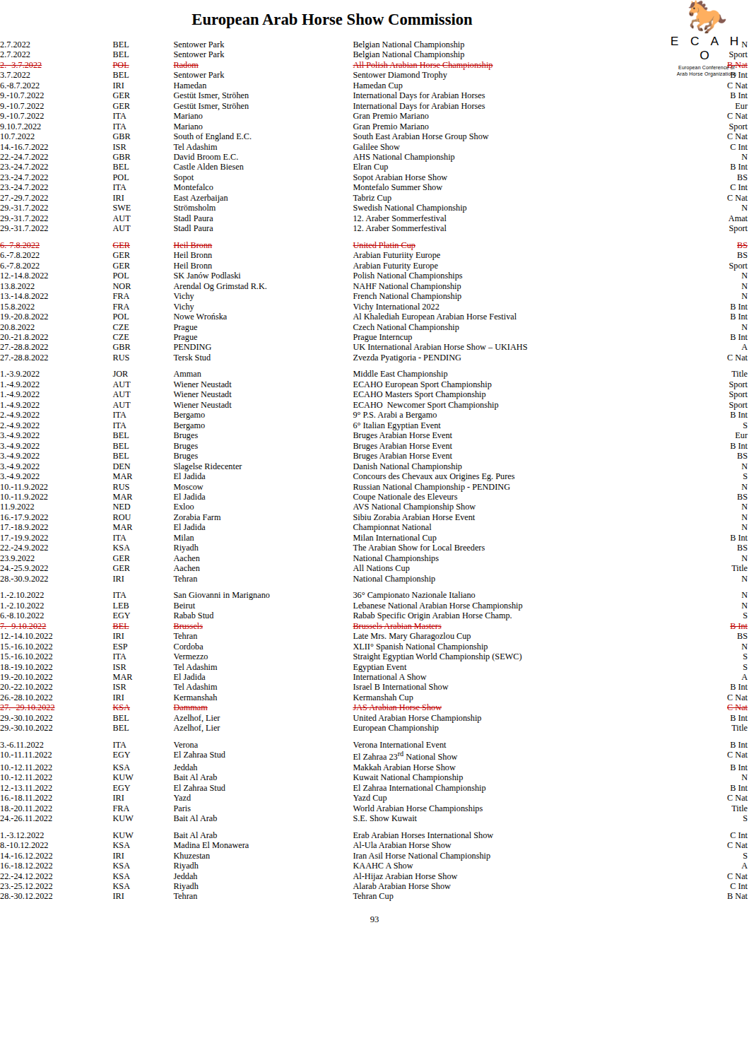🐎
E C A H O
European Conference of
Arab Horse Organizations
European Arab Horse Show Commission
| 2.7.2022 | BEL | Sentower Park | Belgian National Championship | N |
| 2.7.2022 | BEL | Sentower Park | Belgian National Championship | Sport |
| 2.- 3.7.2022 | POL | Radom | All Polish Arabian Horse Championship | B Nat |
| 3.7.2022 | BEL | Sentower Park | Sentower Diamond Trophy | B Int |
| 6.-8.7.2022 | IRI | Hamedan | Hamedan Cup | C Nat |
| 9.-10.7.2022 | GER | Gestüt Ismer, Ströhen | International Days for Arabian Horses | B Int |
| 9.-10.7.2022 | GER | Gestüt Ismer, Ströhen | International Days for Arabian Horses | Eur |
| 9.-10.7.2022 | ITA | Mariano | Gran Premio Mariano | C Nat |
| 9.10.7.2022 | ITA | Mariano | Gran Premio Mariano | Sport |
| 10.7.2022 | GBR | South of England E.C. | South East Arabian Horse Group Show | C Nat |
| 14.-16.7.2022 | ISR | Tel Adashim | Galilee Show | C Int |
| 22.-24.7.2022 | GBR | David Broom E.C. | AHS National Championship | N |
| 23.-24.7.2022 | BEL | Castle Alden Biesen | Elran Cup | B Int |
| 23.-24.7.2022 | POL | Sopot | Sopot Arabian Horse Show | BS |
| 23.-24.7.2022 | ITA | Montefalco | Montefalo Summer Show | C Int |
| 27.-29.7.2022 | IRI | East Azerbaijan | Tabriz Cup | C Nat |
| 29.-31.7.2022 | SWE | Strömsholm | Swedish National Championship | N |
| 29.-31.7.2022 | AUT | Stadl Paura | 12. Araber Sommerfestival | Amat |
| 29.-31.7.2022 | AUT | Stadl Paura | 12. Araber Sommerfestival | Sport |
| 6.-7.8.2022 | GER | Heil Bronn | United Platin Cup | BS |
| 6.-7.8.2022 | GER | Heil Bronn | Arabian Futuriity Europe | BS |
| 6.-7.8.2022 | GER | Heil Bronn | Arabian Futurity Europe | Sport |
| 12.-14.8.2022 | POL | SK Janów Podlaski | Polish National Championships | N |
| 13.8.2022 | NOR | Arendal Og Grimstad R.K. | NAHF National Championship | N |
| 13.-14.8.2022 | FRA | Vichy | French National Championship | N |
| 15.8.2022 | FRA | Vichy | Vichy International 2022 | B Int |
| 19.-20.8.2022 | POL | Nowe Wrońska | Al Khalediah European Arabian Horse Festival | B Int |
| 20.8.2022 | CZE | Prague | Czech National Championship | N |
| 20.-21.8.2022 | CZE | Prague | Prague Interncup | B Int |
| 27.-28.8.2022 | GBR | PENDING | UK International Arabian Horse Show – UKIAHS | A |
| 27.-28.8.2022 | RUS | Tersk Stud | Zvezda Pyatigoria - PENDING | C Nat |
| 1.-3.9.2022 | JOR | Amman | Middle East Championship | Title |
| 1.-4.9.2022 | AUT | Wiener Neustadt | ECAHO European Sport Championship | Sport |
| 1.-4.9.2022 | AUT | Wiener Neustadt | ECAHO Masters Sport Championship | Sport |
| 1.-4.9.2022 | AUT | Wiener Neustadt | ECAHO Newcomer Sport Championship | Sport |
| 2.-4.9.2022 | ITA | Bergamo | 9° P.S. Arabi a Bergamo | B Int |
| 2.-4.9.2022 | ITA | Bergamo | 6° Italian Egyptian Event | S |
| 3.-4.9.2022 | BEL | Bruges | Bruges Arabian Horse Event | Eur |
| 3.-4.9.2022 | BEL | Bruges | Bruges Arabian Horse Event | B Int |
| 3.-4.9.2022 | BEL | Bruges | Bruges Arabian Horse Event | BS |
| 3.-4.9.2022 | DEN | Slagelse Ridecenter | Danish National Championship | N |
| 3.-4.9.2022 | MAR | El Jadida | Concours des Chevaux aux Origines Eg. Pures | S |
| 10.-11.9.2022 | RUS | Moscow | Russian National Championship - PENDING | N |
| 10.-11.9.2022 | MAR | El Jadida | Coupe Nationale des Eleveurs | BS |
| 11.9.2022 | NED | Exloo | AVS National Championship Show | N |
| 16.-17.9.2022 | ROU | Zorabia Farm | Sibiu Zorabia Arabian Horse Event | N |
| 17.-18.9.2022 | MAR | El Jadida | Championnat National | N |
| 17.-19.9.2022 | ITA | Milan | Milan International Cup | B Int |
| 22.-24.9.2022 | KSA | Riyadh | The Arabian Show for Local Breeders | BS |
| 23.9.2022 | GER | Aachen | National Championships | N |
| 24.-25.9.2022 | GER | Aachen | All Nations Cup | Title |
| 28.-30.9.2022 | IRI | Tehran | National Championship | N |
| 1.-2.10.2022 | ITA | San Giovanni in Marignano | 36° Campionato Nazionale Italiano | N |
| 1.-2.10.2022 | LEB | Beirut | Lebanese National Arabian Horse Championship | N |
| 6.-8.10.2022 | EGY | Rabab Stud | Rabab Specific Origin Arabian Horse Champ. | S |
| 7.- 9.10.2022 | BEL | Brussels | Brussels Arabian Masters | B Int |
| 12.-14.10.2022 | IRI | Tehran | Late Mrs. Mary Gharagozlou Cup | BS |
| 15.-16.10.2022 | ESP | Cordoba | XLII° Spanish National Championship | N |
| 15.-16.10.2022 | ITA | Vermezzo | Straight Egyptian World Championship (SEWC) | S |
| 18.-19.10.2022 | ISR | Tel Adashim | Egyptian Event | S |
| 19.-20.10.2022 | MAR | El Jadida | International A Show | A |
| 20.-22.10.2022 | ISR | Tel Adashim | Israel B International Show | B Int |
| 26.-28.10.2022 | IRI | Kermanshah | Kermanshah Cup | C Nat |
| 27.- 29.10.2022 | KSA | Dammam | JAS Arabian Horse Show | C Nat |
| 29.-30.10.2022 | BEL | Azelhof, Lier | United Arabian Horse Championship | B Int |
| 29.-30.10.2022 | BEL | Azelhof, Lier | European Championship | Title |
| 3.-6.11.2022 | ITA | Verona | Verona International Event | B Int |
| 10.-11.11.2022 | EGY | El Zahraa Stud | El Zahraa 23 rd National Show | C Nat |
| 10.-12.11.2022 | KSA | Jeddah | Makkah Arabian Horse Show | B Int |
| 10.-12.11.2022 | KUW | Bait Al Arab | Kuwait National Championship | N |
| 12.-13.11.2022 | EGY | El Zahraa Stud | El Zahraa International Championship | B Int |
| 16.-18.11.2022 | IRI | Yazd | Yazd Cup | C Nat |
| 18.-20.11.2022 | FRA | Paris | World Arabian Horse Championships | Title |
| 24.-26.11.2022 | KUW | Bait Al Arab | S.E. Show Kuwait | S |
| 1.-3.12.2022 | KUW | Bait Al Arab | Erab Arabian Horses International Show | C Int |
| 8.-10.12.2022 | KSA | Madina El Monawera | Al-Ula Arabian Horse Show | C Nat |
| 14.-16.12.2022 | IRI | Khuzestan | Iran Asil Horse National Championship | S |
| 16.-18.12.2022 | KSA | Riyadh | KAAHC A Show | A |
| 22.-24.12.2022 | KSA | Jeddah | Al-Hijaz Arabian Horse Show | C Nat |
| 23.-25.12.2022 | KSA | Riyadh | Alarab Arabian Horse Show | C Int |
| 28.-30.12.2022 | IRI | Tehran | Tehran Cup | B Nat |
93